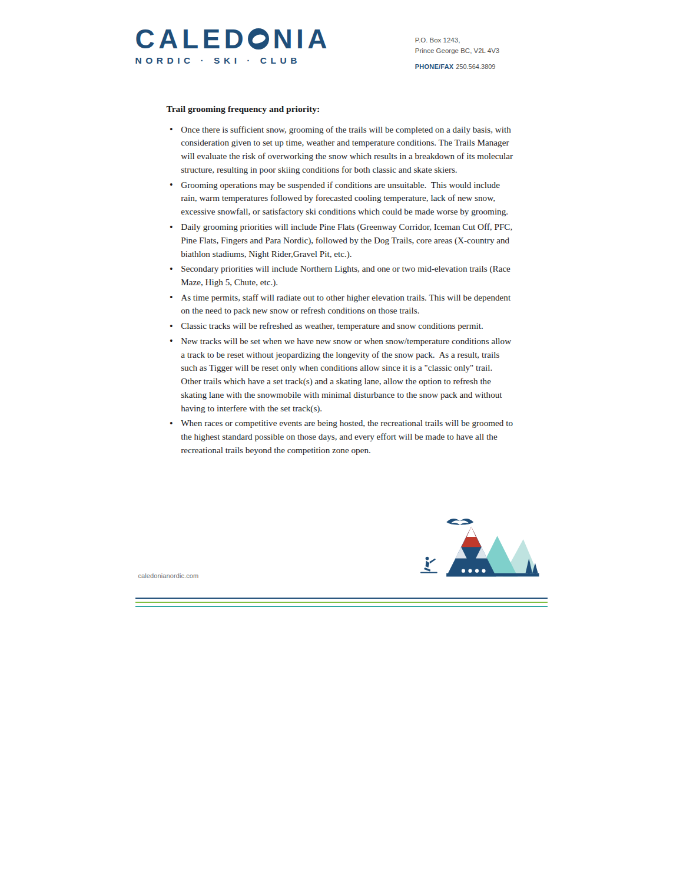CALED NIA
NORDIC · SKI · CLUB
P.O. Box 1243,
Prince George BC, V2L 4V3
PHONE/FAX 250.564.3809
Trail grooming frequency and priority:
Once there is sufficient snow, grooming of the trails will be completed on a daily basis, with consideration given to set up time, weather and temperature conditions. The Trails Manager will evaluate the risk of overworking the snow which results in a breakdown of its molecular structure, resulting in poor skiing conditions for both classic and skate skiers.
Grooming operations may be suspended if conditions are unsuitable. This would include rain, warm temperatures followed by forecasted cooling temperature, lack of new snow, excessive snowfall, or satisfactory ski conditions which could be made worse by grooming.
Daily grooming priorities will include Pine Flats (Greenway Corridor, Iceman Cut Off, PFC, Pine Flats, Fingers and Para Nordic), followed by the Dog Trails, core areas (X-country and biathlon stadiums, Night Rider,Gravel Pit, etc.).
Secondary priorities will include Northern Lights, and one or two mid-elevation trails (Race Maze, High 5, Chute, etc.).
As time permits, staff will radiate out to other higher elevation trails. This will be dependent on the need to pack new snow or refresh conditions on those trails.
Classic tracks will be refreshed as weather, temperature and snow conditions permit.
New tracks will be set when we have new snow or when snow/temperature conditions allow a track to be reset without jeopardizing the longevity of the snow pack. As a result, trails such as Tigger will be reset only when conditions allow since it is a "classic only" trail. Other trails which have a set track(s) and a skating lane, allow the option to refresh the skating lane with the snowmobile with minimal disturbance to the snow pack and without having to interfere with the set track(s).
When races or competitive events are being hosted, the recreational trails will be groomed to the highest standard possible on those days, and every effort will be made to have all the recreational trails beyond the competition zone open.
caledonianordic.com